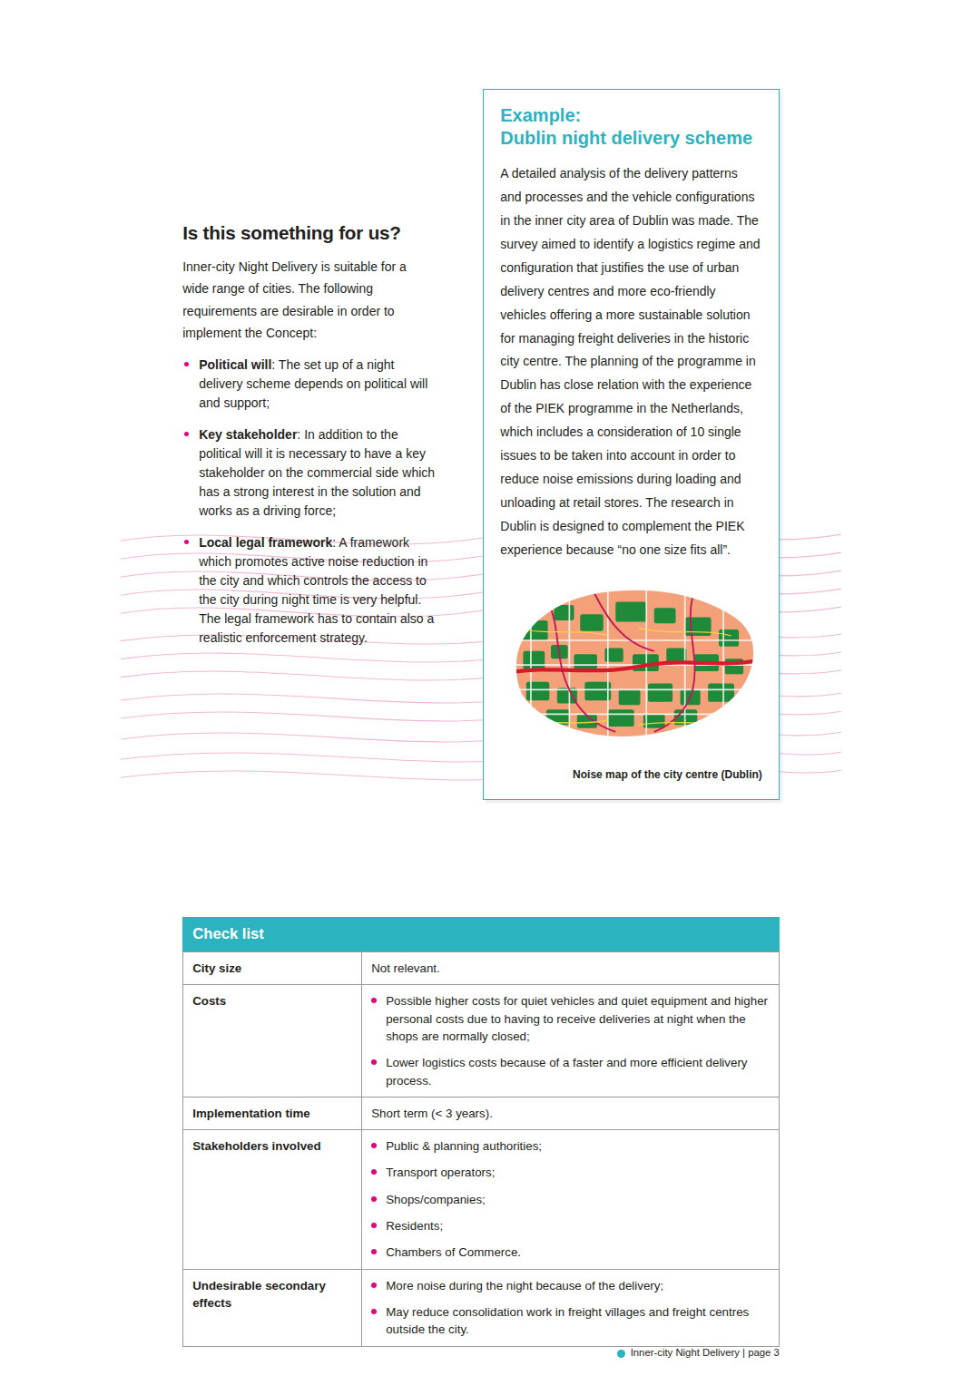Is this something for us?
Inner-city Night Delivery is suitable for a wide range of cities. The following requirements are desirable in order to implement the Concept:
Political will: The set up of a night delivery scheme depends on political will and support;
Key stakeholder: In addition to the political will it is necessary to have a key stakeholder on the commercial side which has a strong interest in the solution and works as a driving force;
Local legal framework: A framework which promotes active noise reduction in the city and which controls the access to the city during night time is very helpful. The legal framework has to contain also a realistic enforcement strategy.
Example:
Dublin night delivery scheme
A detailed analysis of the delivery patterns and processes and the vehicle configurations in the inner city area of Dublin was made. The survey aimed to identify a logistics regime and configuration that justifies the use of urban delivery centres and more eco-friendly vehicles offering a more sustainable solution for managing freight deliveries in the historic city centre. The planning of the programme in Dublin has close relation with the experience of the PIEK programme in the Netherlands, which includes a consideration of 10 single issues to be taken into account in order to reduce noise emissions during loading and unloading at retail stores. The research in Dublin is designed to complement the PIEK experience because “no one size fits all”.
Noise map of the city centre (Dublin)
Check list
| City size | Not relevant. |
| Costs | Possible higher costs for quiet vehicles and quiet equipment and higher personal costs due to having to receive deliveries at night when the shops are normally closed; Lower logistics costs because of a faster and more efficient delivery process. |
| Implementation time | Short term (< 3 years). |
| Stakeholders involved | Public & planning authorities; Transport operators; Shops/companies; Residents; Chambers of Commerce. |
| Undesirable secondary effects | More noise during the night because of the delivery; May reduce consolidation work in freight villages and freight centres outside the city. |
Inner-city Night Delivery | page 3